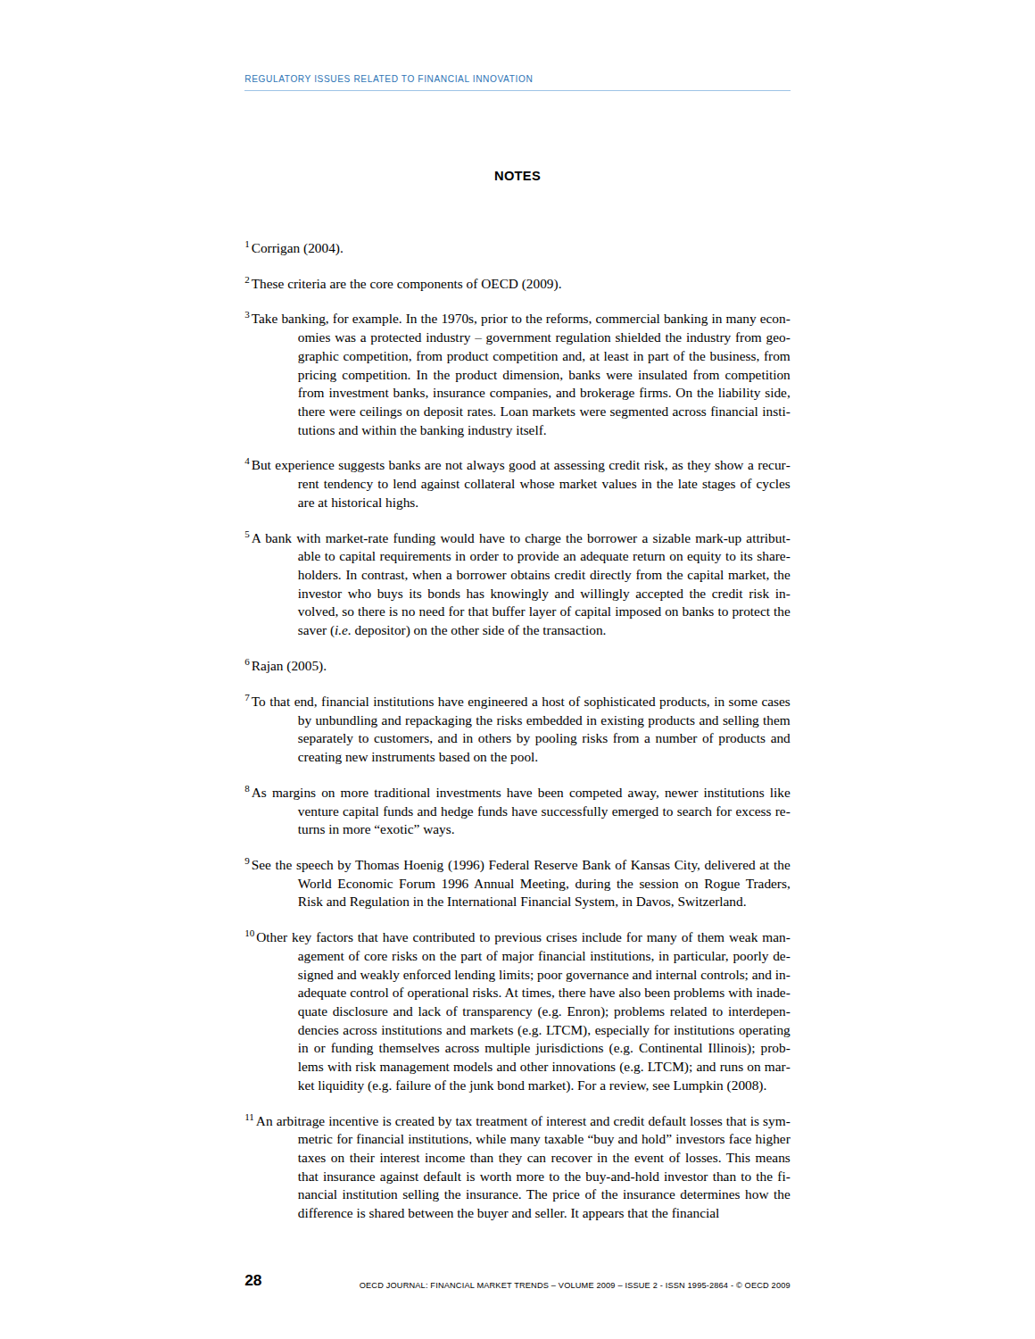Regulatory Issues Related to Financial Innovation
NOTES
1Corrigan (2004).
2These criteria are the core components of OECD (2009).
3Take banking, for example. In the 1970s, prior to the reforms, commercial banking in many economies was a protected industry – government regulation shielded the industry from geographic competition, from product competition and, at least in part of the business, from pricing competition. In the product dimension, banks were insulated from competition from investment banks, insurance companies, and brokerage firms. On the liability side, there were ceilings on deposit rates. Loan markets were segmented across financial institutions and within the banking industry itself.
4But experience suggests banks are not always good at assessing credit risk, as they show a recurrent tendency to lend against collateral whose market values in the late stages of cycles are at historical highs.
5A bank with market-rate funding would have to charge the borrower a sizable mark-up attributable to capital requirements in order to provide an adequate return on equity to its shareholders. In contrast, when a borrower obtains credit directly from the capital market, the investor who buys its bonds has knowingly and willingly accepted the credit risk involved, so there is no need for that buffer layer of capital imposed on banks to protect the saver (i.e. depositor) on the other side of the transaction.
6Rajan (2005).
7To that end, financial institutions have engineered a host of sophisticated products, in some cases by unbundling and repackaging the risks embedded in existing products and selling them separately to customers, and in others by pooling risks from a number of products and creating new instruments based on the pool.
8As margins on more traditional investments have been competed away, newer institutions like venture capital funds and hedge funds have successfully emerged to search for excess returns in more “exotic” ways.
9See the speech by Thomas Hoenig (1996) Federal Reserve Bank of Kansas City, delivered at the World Economic Forum 1996 Annual Meeting, during the session on Rogue Traders, Risk and Regulation in the International Financial System, in Davos, Switzerland.
10Other key factors that have contributed to previous crises include for many of them weak management of core risks on the part of major financial institutions, in particular, poorly designed and weakly enforced lending limits; poor governance and internal controls; and inadequate control of operational risks. At times, there have also been problems with inadequate disclosure and lack of transparency (e.g. Enron); problems related to interdependencies across institutions and markets (e.g. LTCM), especially for institutions operating in or funding themselves across multiple jurisdictions (e.g. Continental Illinois); problems with risk management models and other innovations (e.g. LTCM); and runs on market liquidity (e.g. failure of the junk bond market). For a review, see Lumpkin (2008).
11An arbitrage incentive is created by tax treatment of interest and credit default losses that is symmetric for financial institutions, while many taxable “buy and hold” investors face higher taxes on their interest income than they can recover in the event of losses. This means that insurance against default is worth more to the buy-and-hold investor than to the financial institution selling the insurance. The price of the insurance determines how the difference is shared between the buyer and seller. It appears that the financial
28
OECD JOURNAL: FINANCIAL MARKET TRENDS – VOLUME 2009 – ISSUE 2 - ISSN 1995-2864 - © OECD 2009